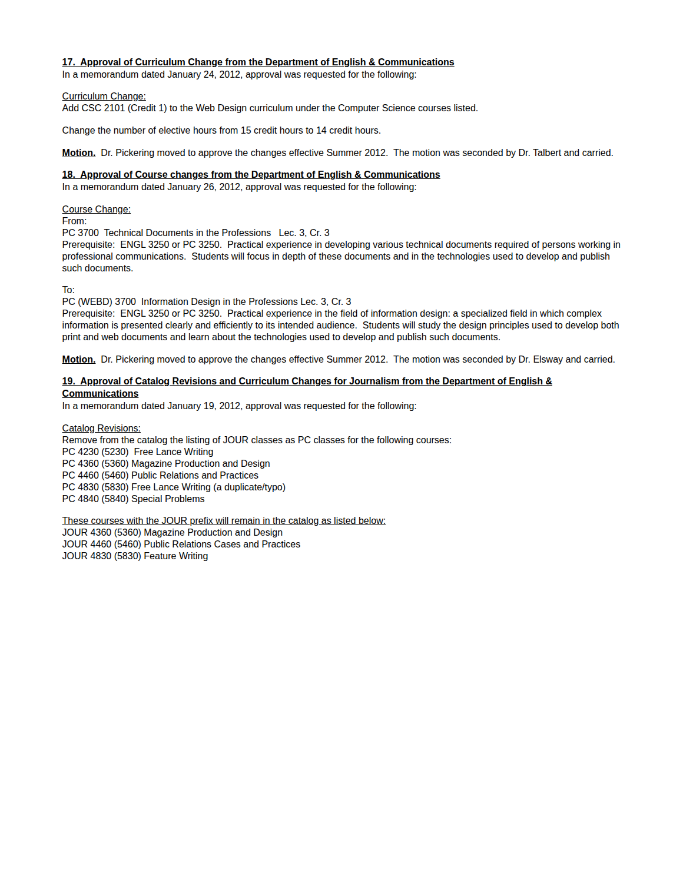17. Approval of Curriculum Change from the Department of English & Communications
In a memorandum dated January 24, 2012, approval was requested for the following:
Curriculum Change:
Add CSC 2101 (Credit 1) to the Web Design curriculum under the Computer Science courses listed.
Change the number of elective hours from 15 credit hours to 14 credit hours.
Motion. Dr. Pickering moved to approve the changes effective Summer 2012. The motion was seconded by Dr. Talbert and carried.
18. Approval of Course changes from the Department of English & Communications
In a memorandum dated January 26, 2012, approval was requested for the following:
Course Change:
From:
PC 3700 Technical Documents in the Professions Lec. 3, Cr. 3
Prerequisite: ENGL 3250 or PC 3250. Practical experience in developing various technical documents required of persons working in professional communications. Students will focus in depth of these documents and in the technologies used to develop and publish such documents.
To:
PC (WEBD) 3700 Information Design in the Professions Lec. 3, Cr. 3
Prerequisite: ENGL 3250 or PC 3250. Practical experience in the field of information design: a specialized field in which complex information is presented clearly and efficiently to its intended audience. Students will study the design principles used to develop both print and web documents and learn about the technologies used to develop and publish such documents.
Motion. Dr. Pickering moved to approve the changes effective Summer 2012. The motion was seconded by Dr. Elsway and carried.
19. Approval of Catalog Revisions and Curriculum Changes for Journalism from the Department of English & Communications
In a memorandum dated January 19, 2012, approval was requested for the following:
Catalog Revisions:
Remove from the catalog the listing of JOUR classes as PC classes for the following courses:
PC 4230 (5230) Free Lance Writing
PC 4360 (5360) Magazine Production and Design
PC 4460 (5460) Public Relations and Practices
PC 4830 (5830) Free Lance Writing (a duplicate/typo)
PC 4840 (5840) Special Problems
These courses with the JOUR prefix will remain in the catalog as listed below:
JOUR 4360 (5360) Magazine Production and Design
JOUR 4460 (5460) Public Relations Cases and Practices
JOUR 4830 (5830) Feature Writing